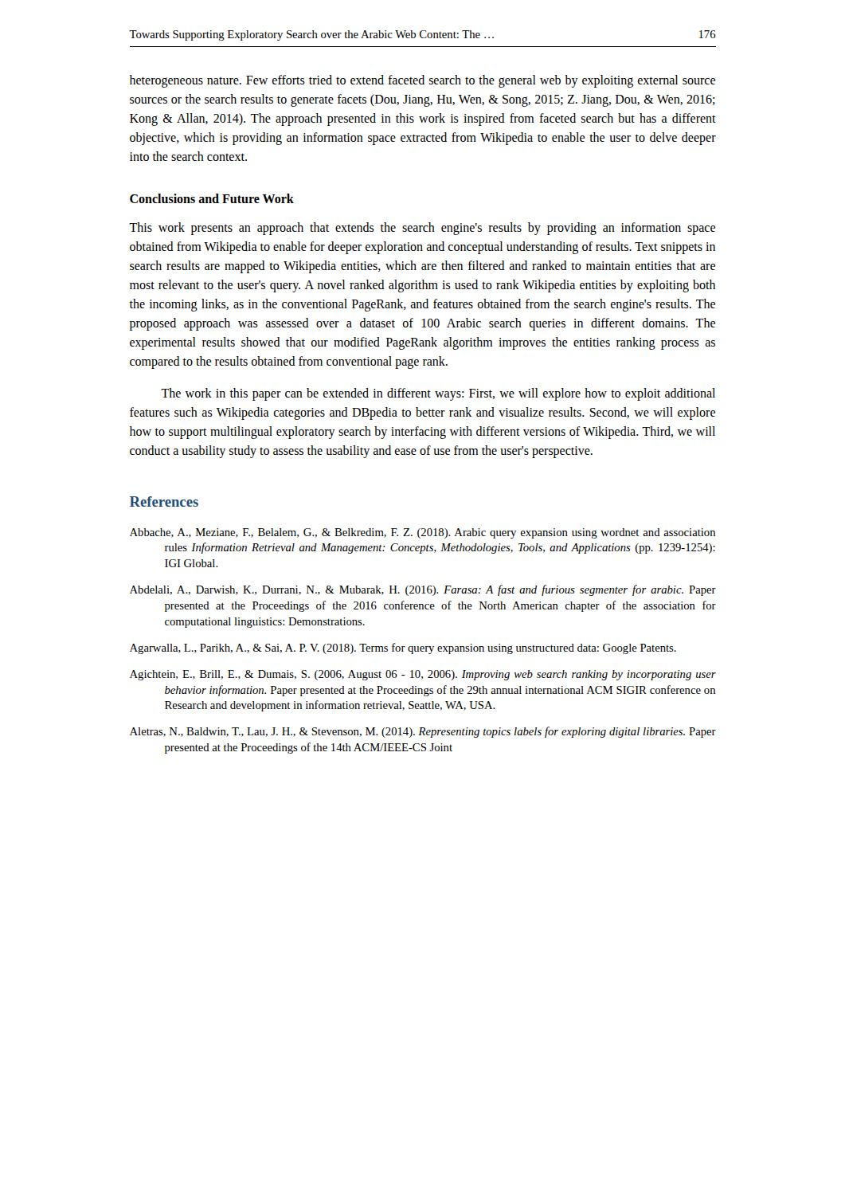Towards Supporting Exploratory Search over the Arabic Web Content: The … 176
heterogeneous nature. Few efforts tried to extend faceted search to the general web by exploiting external source sources or the search results to generate facets (Dou, Jiang, Hu, Wen, & Song, 2015; Z. Jiang, Dou, & Wen, 2016; Kong & Allan, 2014). The approach presented in this work is inspired from faceted search but has a different objective, which is providing an information space extracted from Wikipedia to enable the user to delve deeper into the search context.
Conclusions and Future Work
This work presents an approach that extends the search engine's results by providing an information space obtained from Wikipedia to enable for deeper exploration and conceptual understanding of results. Text snippets in search results are mapped to Wikipedia entities, which are then filtered and ranked to maintain entities that are most relevant to the user's query. A novel ranked algorithm is used to rank Wikipedia entities by exploiting both the incoming links, as in the conventional PageRank, and features obtained from the search engine's results. The proposed approach was assessed over a dataset of 100 Arabic search queries in different domains. The experimental results showed that our modified PageRank algorithm improves the entities ranking process as compared to the results obtained from conventional page rank.
The work in this paper can be extended in different ways: First, we will explore how to exploit additional features such as Wikipedia categories and DBpedia to better rank and visualize results. Second, we will explore how to support multilingual exploratory search by interfacing with different versions of Wikipedia. Third, we will conduct a usability study to assess the usability and ease of use from the user's perspective.
References
Abbache, A., Meziane, F., Belalem, G., & Belkredim, F. Z. (2018). Arabic query expansion using wordnet and association rules Information Retrieval and Management: Concepts, Methodologies, Tools, and Applications (pp. 1239-1254): IGI Global.
Abdelali, A., Darwish, K., Durrani, N., & Mubarak, H. (2016). Farasa: A fast and furious segmenter for arabic. Paper presented at the Proceedings of the 2016 conference of the North American chapter of the association for computational linguistics: Demonstrations.
Agarwalla, L., Parikh, A., & Sai, A. P. V. (2018). Terms for query expansion using unstructured data: Google Patents.
Agichtein, E., Brill, E., & Dumais, S. (2006, August 06 - 10, 2006). Improving web search ranking by incorporating user behavior information. Paper presented at the Proceedings of the 29th annual international ACM SIGIR conference on Research and development in information retrieval, Seattle, WA, USA.
Aletras, N., Baldwin, T., Lau, J. H., & Stevenson, M. (2014). Representing topics labels for exploring digital libraries. Paper presented at the Proceedings of the 14th ACM/IEEE-CS Joint